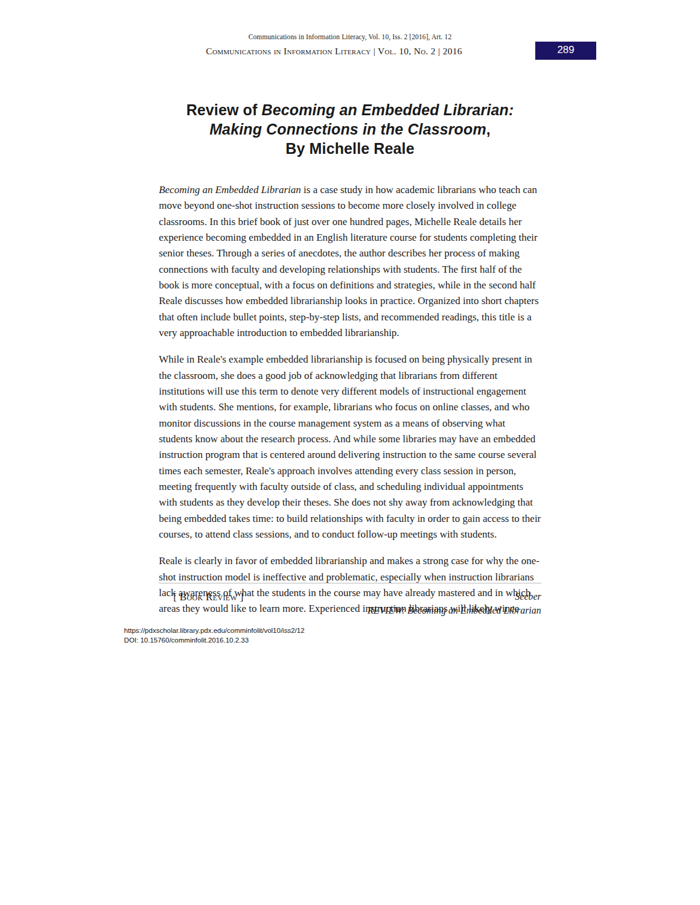Communications in Information Literacy, Vol. 10, Iss. 2 [2016], Art. 12
Communications in Information Literacy | Vol. 10, No. 2 | 2016
289
Review of Becoming an Embedded Librarian:
Making Connections in the Classroom,
By Michelle Reale
Becoming an Embedded Librarian is a case study in how academic librarians who teach can move beyond one-shot instruction sessions to become more closely involved in college classrooms. In this brief book of just over one hundred pages, Michelle Reale details her experience becoming embedded in an English literature course for students completing their senior theses. Through a series of anecdotes, the author describes her process of making connections with faculty and developing relationships with students. The first half of the book is more conceptual, with a focus on definitions and strategies, while in the second half Reale discusses how embedded librarianship looks in practice. Organized into short chapters that often include bullet points, step-by-step lists, and recommended readings, this title is a very approachable introduction to embedded librarianship.
While in Reale's example embedded librarianship is focused on being physically present in the classroom, she does a good job of acknowledging that librarians from different institutions will use this term to denote very different models of instructional engagement with students. She mentions, for example, librarians who focus on online classes, and who monitor discussions in the course management system as a means of observing what students know about the research process. And while some libraries may have an embedded instruction program that is centered around delivering instruction to the same course several times each semester, Reale's approach involves attending every class session in person, meeting frequently with faculty outside of class, and scheduling individual appointments with students as they develop their theses. She does not shy away from acknowledging that being embedded takes time: to build relationships with faculty in order to gain access to their courses, to attend class sessions, and to conduct follow-up meetings with students.
Reale is clearly in favor of embedded librarianship and makes a strong case for why the one-shot instruction model is ineffective and problematic, especially when instruction librarians lack awareness of what the students in the course may have already mastered and in which areas they would like to learn more. Experienced instruction librarians will likely wince
[ Book Review ]
Seeber
REVIEW: Becoming an Embedded Librarian
https://pdxscholar.library.pdx.edu/comminfolit/vol10/iss2/12
DOI: 10.15760/comminfolit.2016.10.2.33